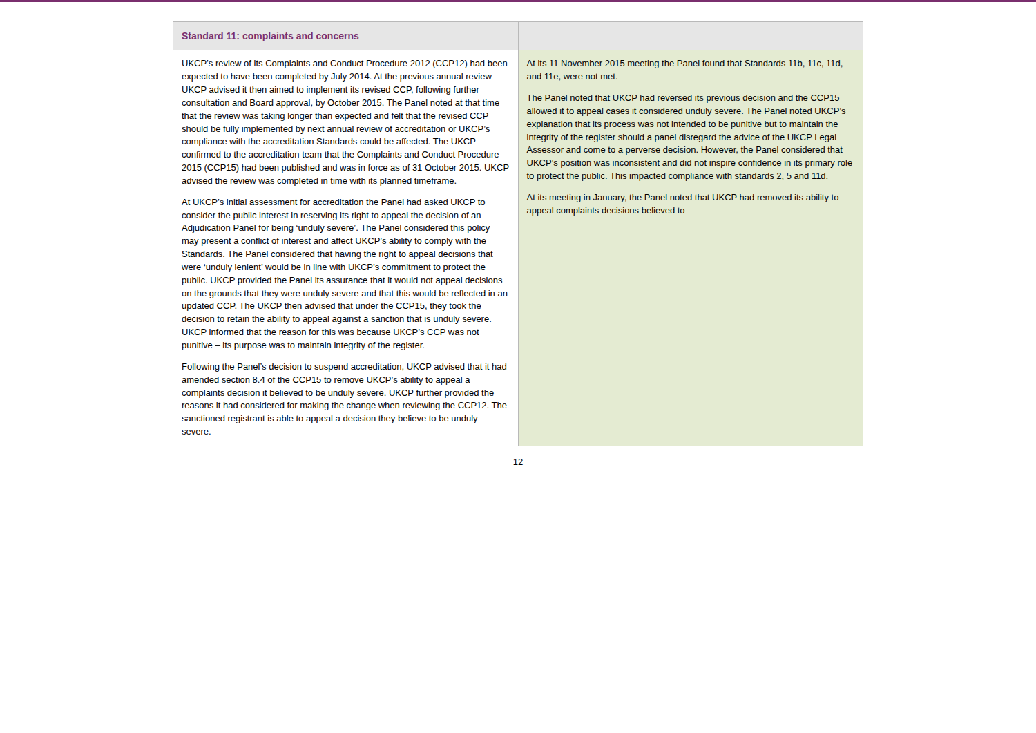| Standard 11: complaints and concerns | |
| --- | --- |
| UKCP’s review of its Complaints and Conduct Procedure 2012 (CCP12) had been expected to have been completed by July 2014. At the previous annual review UKCP advised it then aimed to implement its revised CCP, following further consultation and Board approval, by October 2015. The Panel noted at that time that the review was taking longer than expected and felt that the revised CCP should be fully implemented by next annual review of accreditation or UKCP’s compliance with the accreditation Standards could be affected. The UKCP confirmed to the accreditation team that the Complaints and Conduct Procedure 2015 (CCP15) had been published and was in force as of 31 October 2015. UKCP advised the review was completed in time with its planned timeframe. At UKCP’s initial assessment for accreditation the Panel had asked UKCP to consider the public interest in reserving its right to appeal the decision of an Adjudication Panel for being ‘unduly severe’. The Panel considered this policy may present a conflict of interest and affect UKCP’s ability to comply with the Standards. The Panel considered that having the right to appeal decisions that were ‘unduly lenient’ would be in line with UKCP’s commitment to protect the public. UKCP provided the Panel its assurance that it would not appeal decisions on the grounds that they were unduly severe and that this would be reflected in an updated CCP. The UKCP then advised that under the CCP15, they took the decision to retain the ability to appeal against a sanction that is unduly severe. UKCP informed that the reason for this was because UKCP’s CCP was not punitive – its purpose was to maintain integrity of the register. Following the Panel’s decision to suspend accreditation, UKCP advised that it had amended section 8.4 of the CCP15 to remove UKCP’s ability to appeal a complaints decision it believed to be unduly severe. UKCP further provided the reasons it had considered for making the change when reviewing the CCP12. The sanctioned registrant is able to appeal a decision they believe to be unduly severe. | At its 11 November 2015 meeting the Panel found that Standards 11b, 11c, 11d, and 11e, were not met. The Panel noted that UKCP had reversed its previous decision and the CCP15 allowed it to appeal cases it considered unduly severe. The Panel noted UKCP’s explanation that its process was not intended to be punitive but to maintain the integrity of the register should a panel disregard the advice of the UKCP Legal Assessor and come to a perverse decision. However, the Panel considered that UKCP’s position was inconsistent and did not inspire confidence in its primary role to protect the public. This impacted compliance with standards 2, 5 and 11d. At its meeting in January, the Panel noted that UKCP had removed its ability to appeal complaints decisions believed to |
12